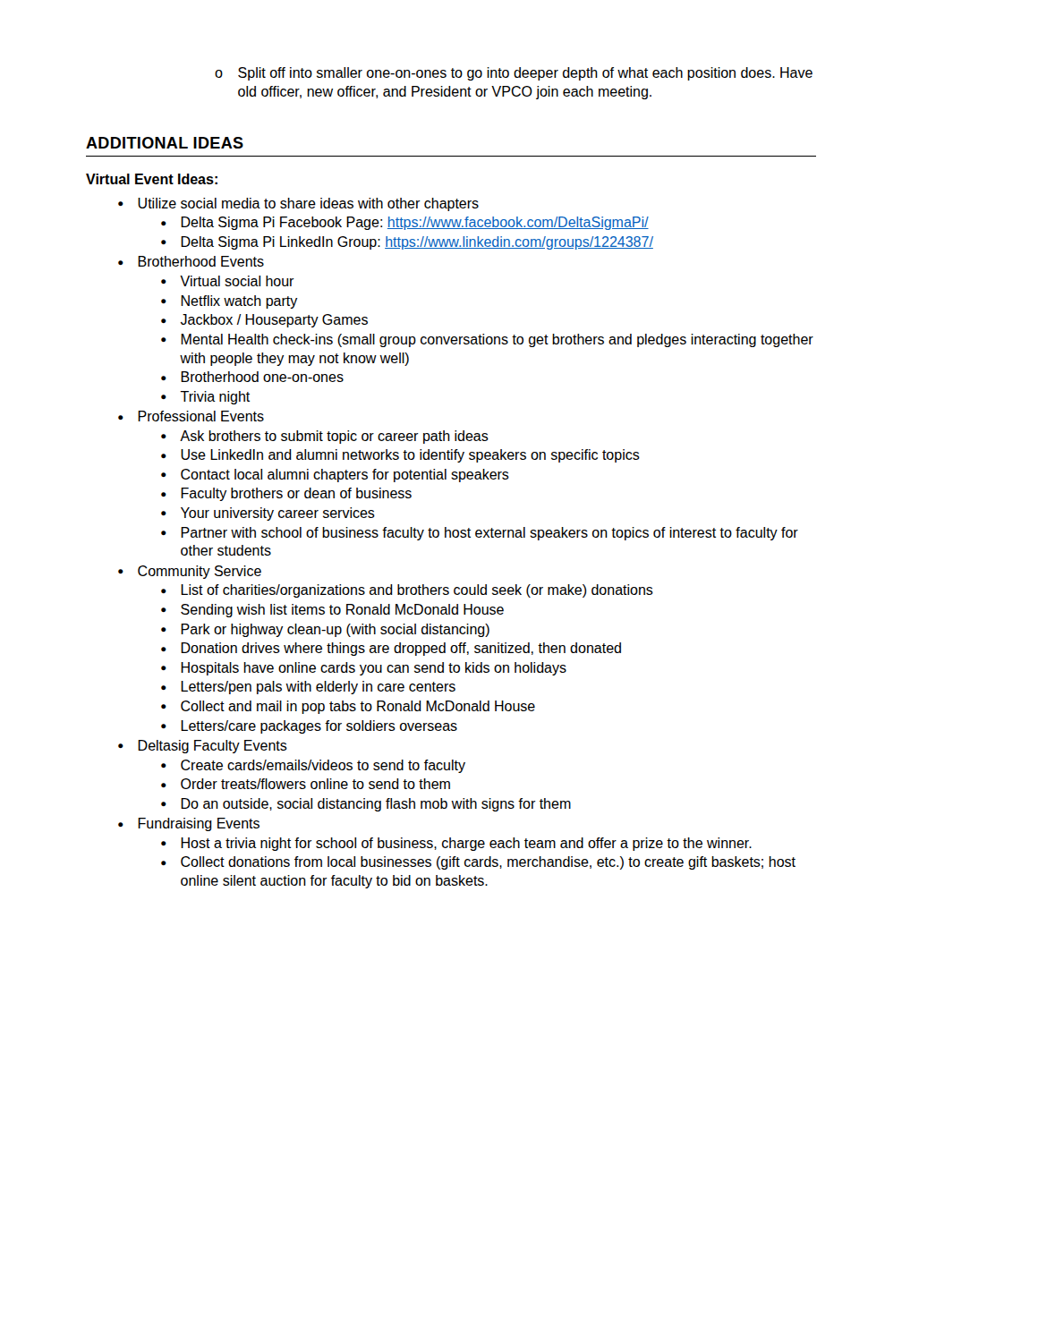oSplit off into smaller one-on-ones to go into deeper depth of what each position does. Have old officer, new officer, and President or VPCO join each meeting.
ADDITIONAL IDEAS
Virtual Event Ideas:
Utilize social media to share ideas with other chapters
Delta Sigma Pi Facebook Page: https://www.facebook.com/DeltaSigmaPi/
Delta Sigma Pi LinkedIn Group: https://www.linkedin.com/groups/1224387/
Brotherhood Events
Virtual social hour
Netflix watch party
Jackbox / Houseparty Games
Mental Health check-ins (small group conversations to get brothers and pledges interacting together with people they may not know well)
Brotherhood one-on-ones
Trivia night
Professional Events
Ask brothers to submit topic or career path ideas
Use LinkedIn and alumni networks to identify speakers on specific topics
Contact local alumni chapters for potential speakers
Faculty brothers or dean of business
Your university career services
Partner with school of business faculty to host external speakers on topics of interest to faculty for other students
Community Service
List of charities/organizations and brothers could seek (or make) donations
Sending wish list items to Ronald McDonald House
Park or highway clean-up (with social distancing)
Donation drives where things are dropped off, sanitized, then donated
Hospitals have online cards you can send to kids on holidays
Letters/pen pals with elderly in care centers
Collect and mail in pop tabs to Ronald McDonald House
Letters/care packages for soldiers overseas
Deltasig Faculty Events
Create cards/emails/videos to send to faculty
Order treats/flowers online to send to them
Do an outside, social distancing flash mob with signs for them
Fundraising Events
Host a trivia night for school of business, charge each team and offer a prize to the winner.
Collect donations from local businesses (gift cards, merchandise, etc.) to create gift baskets; host online silent auction for faculty to bid on baskets.